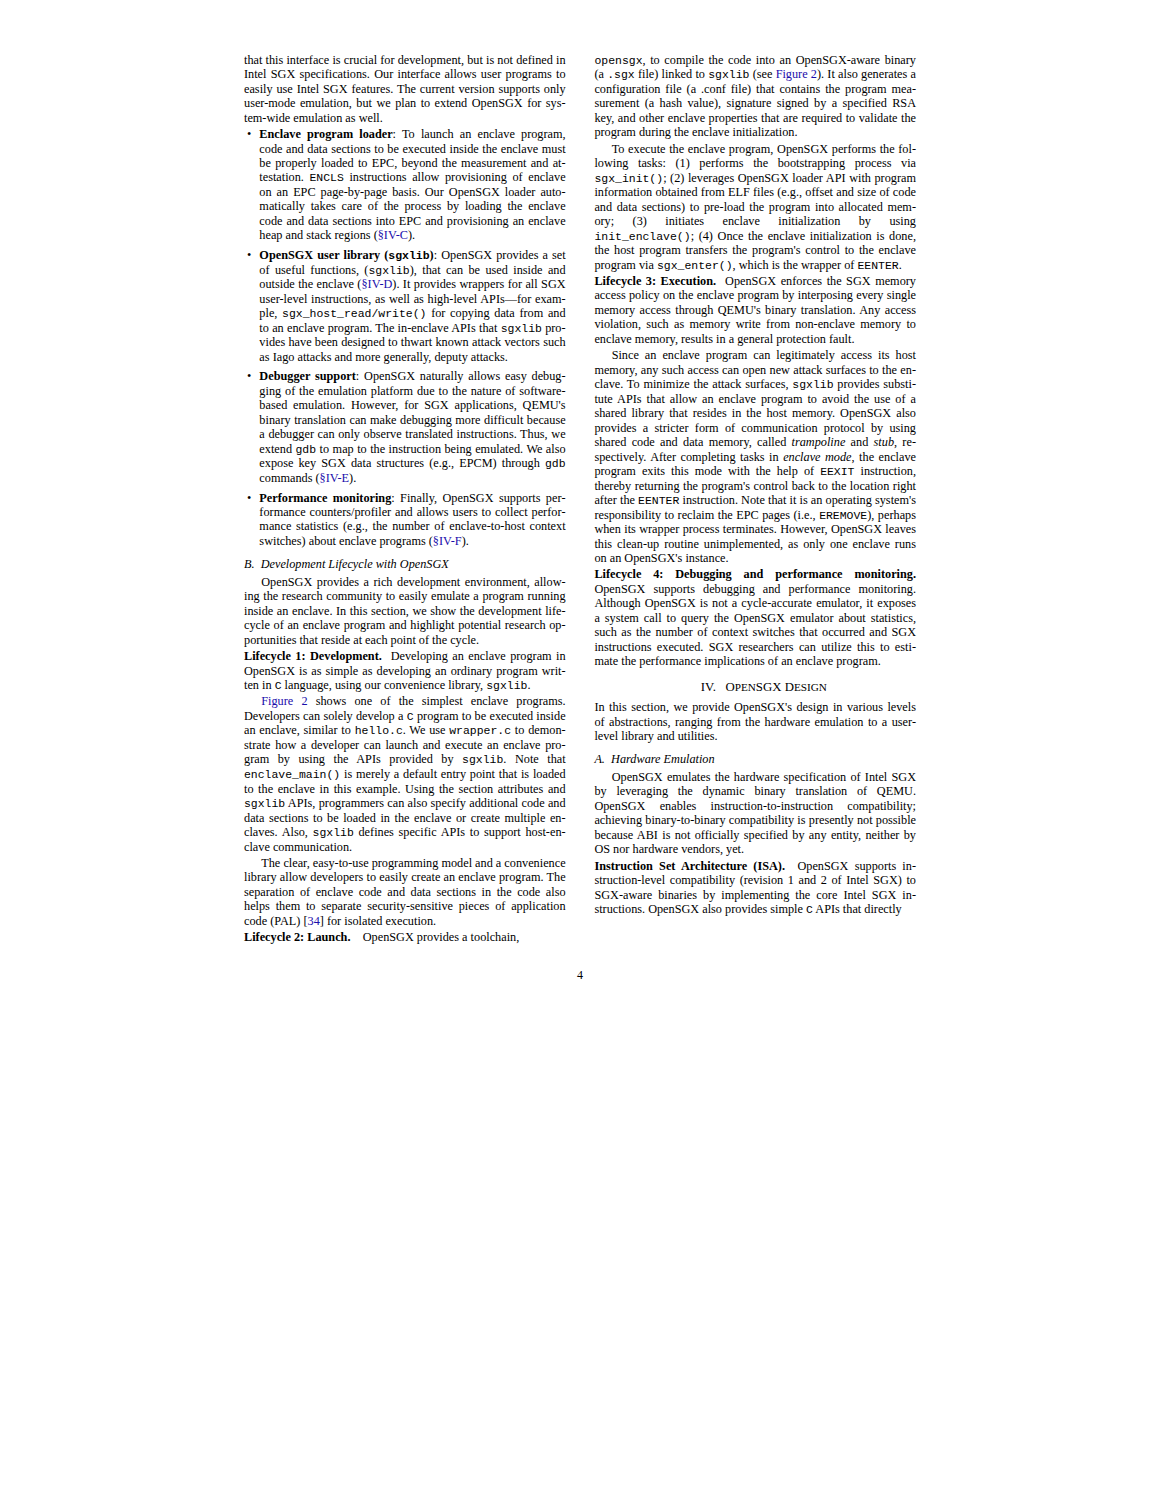that this interface is crucial for development, but is not defined in Intel SGX specifications. Our interface allows user programs to easily use Intel SGX features. The current version supports only user-mode emulation, but we plan to extend OpenSGX for system-wide emulation as well.
Enclave program loader: To launch an enclave program, code and data sections to be executed inside the enclave must be properly loaded to EPC, beyond the measurement and attestation. ENCLS instructions allow provisioning of enclave on an EPC page-by-page basis. Our OpenSGX loader automatically takes care of the process by loading the enclave code and data sections into EPC and provisioning an enclave heap and stack regions (§IV-C).
OpenSGX user library (sgxlib): OpenSGX provides a set of useful functions, (sgxlib), that can be used inside and outside the enclave (§IV-D). It provides wrappers for all SGX user-level instructions, as well as high-level APIs—for example, sgx_host_read/write() for copying data from and to an enclave program. The in-enclave APIs that sgxlib provides have been designed to thwart known attack vectors such as Iago attacks and more generally, deputy attacks.
Debugger support: OpenSGX naturally allows easy debugging of the emulation platform due to the nature of software-based emulation. However, for SGX applications, QEMU's binary translation can make debugging more difficult because a debugger can only observe translated instructions. Thus, we extend gdb to map to the instruction being emulated. We also expose key SGX data structures (e.g., EPCM) through gdb commands (§IV-E).
Performance monitoring: Finally, OpenSGX supports performance counters/profiler and allows users to collect performance statistics (e.g., the number of enclave-to-host context switches) about enclave programs (§IV-F).
B. Development Lifecycle with OpenSGX
OpenSGX provides a rich development environment, allowing the research community to easily emulate a program running inside an enclave. In this section, we show the development lifecycle of an enclave program and highlight potential research opportunities that reside at each point of the cycle.
Lifecycle 1: Development. Developing an enclave program in OpenSGX is as simple as developing an ordinary program written in C language, using our convenience library, sgxlib.
Figure 2 shows one of the simplest enclave programs. Developers can solely develop a C program to be executed inside an enclave, similar to hello.c. We use wrapper.c to demonstrate how a developer can launch and execute an enclave program by using the APIs provided by sgxlib. Note that enclave_main() is merely a default entry point that is loaded to the enclave in this example. Using the section attributes and sgxlib APIs, programmers can also specify additional code and data sections to be loaded in the enclave or create multiple enclaves. Also, sgxlib defines specific APIs to support host-enclave communication.
The clear, easy-to-use programming model and a convenience library allow developers to easily create an enclave program. The separation of enclave code and data sections in the code also helps them to separate security-sensitive pieces of application code (PAL) [34] for isolated execution.
Lifecycle 2: Launch. OpenSGX provides a toolchain,
opensgx, to compile the code into an OpenSGX-aware binary (a .sgx file) linked to sgxlib (see Figure 2). It also generates a configuration file (a .conf file) that contains the program measurement (a hash value), signature signed by a specified RSA key, and other enclave properties that are required to validate the program during the enclave initialization.
To execute the enclave program, OpenSGX performs the following tasks: (1) performs the bootstrapping process via sgx_init(); (2) leverages OpenSGX loader API with program information obtained from ELF files (e.g., offset and size of code and data sections) to pre-load the program into allocated memory; (3) initiates enclave initialization by using init_enclave(); (4) Once the enclave initialization is done, the host program transfers the program's control to the enclave program via sgx_enter(), which is the wrapper of EENTER.
Lifecycle 3: Execution. OpenSGX enforces the SGX memory access policy on the enclave program by interposing every single memory access through QEMU's binary translation. Any access violation, such as memory write from non-enclave memory to enclave memory, results in a general protection fault.
Since an enclave program can legitimately access its host memory, any such access can open new attack surfaces to the enclave. To minimize the attack surfaces, sgxlib provides substitute APIs that allow an enclave program to avoid the use of a shared library that resides in the host memory. OpenSGX also provides a stricter form of communication protocol by using shared code and data memory, called trampoline and stub, respectively. After completing tasks in enclave mode, the enclave program exits this mode with the help of EEXIT instruction, thereby returning the program's control back to the location right after the EENTER instruction. Note that it is an operating system's responsibility to reclaim the EPC pages (i.e., EREMOVE), perhaps when its wrapper process terminates. However, OpenSGX leaves this clean-up routine unimplemented, as only one enclave runs on an OpenSGX's instance.
Lifecycle 4: Debugging and performance monitoring. OpenSGX supports debugging and performance monitoring. Although OpenSGX is not a cycle-accurate emulator, it exposes a system call to query the OpenSGX emulator about statistics, such as the number of context switches that occurred and SGX instructions executed. SGX researchers can utilize this to estimate the performance implications of an enclave program.
IV. OPENSGX DESIGN
In this section, we provide OpenSGX's design in various levels of abstractions, ranging from the hardware emulation to a user-level library and utilities.
A. Hardware Emulation
OpenSGX emulates the hardware specification of Intel SGX by leveraging the dynamic binary translation of QEMU. OpenSGX enables instruction-to-instruction compatibility; achieving binary-to-binary compatibility is presently not possible because ABI is not officially specified by any entity, neither by OS nor hardware vendors, yet.
Instruction Set Architecture (ISA). OpenSGX supports instruction-level compatibility (revision 1 and 2 of Intel SGX) to SGX-aware binaries by implementing the core Intel SGX instructions. OpenSGX also provides simple C APIs that directly
4